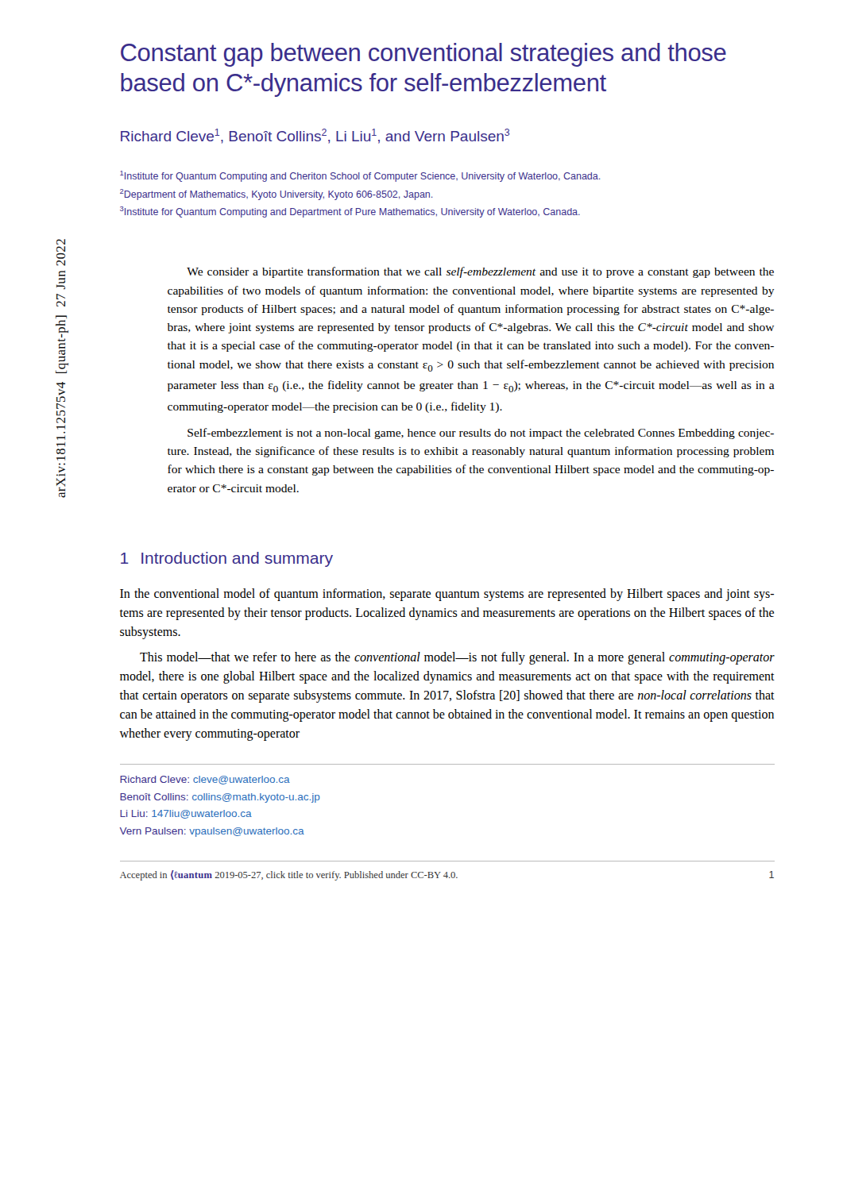arXiv:1811.12575v4 [quant-ph] 27 Jun 2022
Constant gap between conventional strategies and those based on C*-dynamics for self-embezzlement
Richard Cleve1, Benoît Collins2, Li Liu1, and Vern Paulsen3
1Institute for Quantum Computing and Cheriton School of Computer Science, University of Waterloo, Canada.
2Department of Mathematics, Kyoto University, Kyoto 606-8502, Japan.
3Institute for Quantum Computing and Department of Pure Mathematics, University of Waterloo, Canada.
We consider a bipartite transformation that we call self-embezzlement and use it to prove a constant gap between the capabilities of two models of quantum information: the conventional model, where bipartite systems are represented by tensor products of Hilbert spaces; and a natural model of quantum information processing for abstract states on C*-algebras, where joint systems are represented by tensor products of C*-algebras. We call this the C*-circuit model and show that it is a special case of the commuting-operator model (in that it can be translated into such a model). For the conventional model, we show that there exists a constant ε0 > 0 such that self-embezzlement cannot be achieved with precision parameter less than ε0 (i.e., the fidelity cannot be greater than 1 − ε0); whereas, in the C*-circuit model—as well as in a commuting-operator model—the precision can be 0 (i.e., fidelity 1).
Self-embezzlement is not a non-local game, hence our results do not impact the celebrated Connes Embedding conjecture. Instead, the significance of these results is to exhibit a reasonably natural quantum information processing problem for which there is a constant gap between the capabilities of the conventional Hilbert space model and the commuting-operator or C*-circuit model.
1 Introduction and summary
In the conventional model of quantum information, separate quantum systems are represented by Hilbert spaces and joint systems are represented by their tensor products. Localized dynamics and measurements are operations on the Hilbert spaces of the subsystems.
This model—that we refer to here as the conventional model—is not fully general. In a more general commuting-operator model, there is one global Hilbert space and the localized dynamics and measurements act on that space with the requirement that certain operators on separate subsystems commute. In 2017, Slofstra [20] showed that there are non-local correlations that can be attained in the commuting-operator model that cannot be obtained in the conventional model. It remains an open question whether every commuting-operator
Richard Cleve: cleve@uwaterloo.ca
Benoît Collins: collins@math.kyoto-u.ac.jp
Li Liu: 147liu@uwaterloo.ca
Vern Paulsen: vpaulsen@uwaterloo.ca
Accepted in ⟨ℓuantum 2019-05-27, click title to verify. Published under CC-BY 4.0.
1